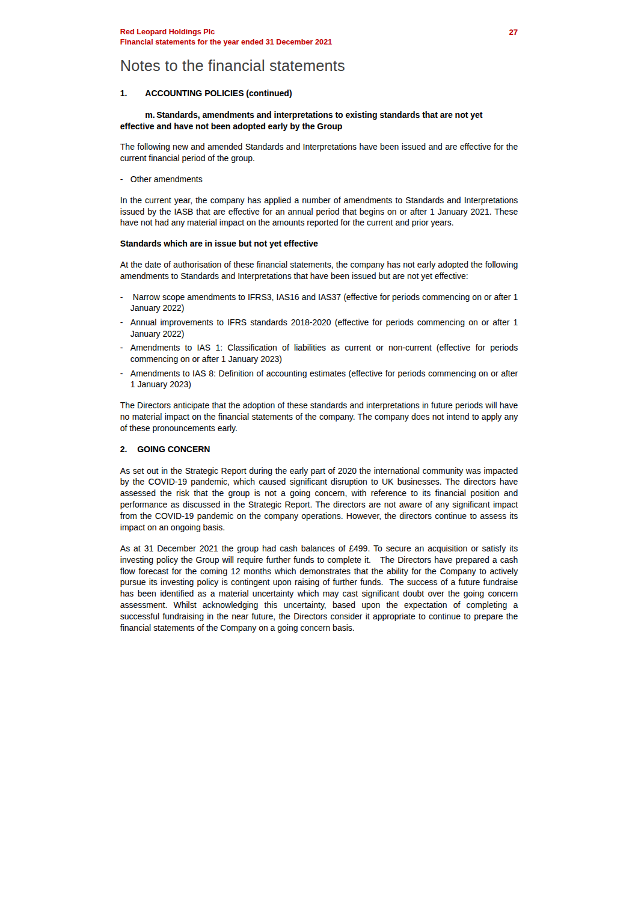Red Leopard Holdings Plc
Financial statements for the year ended 31 December 2021
27
Notes to the financial statements
1. ACCOUNTING POLICIES (continued)
m. Standards, amendments and interpretations to existing standards that are not yet effective and have not been adopted early by the Group
The following new and amended Standards and Interpretations have been issued and are effective for the current financial period of the group.
-Other amendments
In the current year, the company has applied a number of amendments to Standards and Interpretations issued by the IASB that are effective for an annual period that begins on or after 1 January 2021. These have not had any material impact on the amounts reported for the current and prior years.
Standards which are in issue but not yet effective
At the date of authorisation of these financial statements, the company has not early adopted the following amendments to Standards and Interpretations that have been issued but are not yet effective:
- Narrow scope amendments to IFRS3, IAS16 and IAS37 (effective for periods commencing on or after 1 January 2022)
-Annual improvements to IFRS standards 2018-2020 (effective for periods commencing on or after 1 January 2022)
-Amendments to IAS 1: Classification of liabilities as current or non-current (effective for periods commencing on or after 1 January 2023)
-Amendments to IAS 8: Definition of accounting estimates (effective for periods commencing on or after 1 January 2023)
The Directors anticipate that the adoption of these standards and interpretations in future periods will have no material impact on the financial statements of the company. The company does not intend to apply any of these pronouncements early.
2. GOING CONCERN
As set out in the Strategic Report during the early part of 2020 the international community was impacted by the COVID-19 pandemic, which caused significant disruption to UK businesses. The directors have assessed the risk that the group is not a going concern, with reference to its financial position and performance as discussed in the Strategic Report. The directors are not aware of any significant impact from the COVID-19 pandemic on the company operations. However, the directors continue to assess its impact on an ongoing basis.
As at 31 December 2021 the group had cash balances of £499. To secure an acquisition or satisfy its investing policy the Group will require further funds to complete it. The Directors have prepared a cash flow forecast for the coming 12 months which demonstrates that the ability for the Company to actively pursue its investing policy is contingent upon raising of further funds. The success of a future fundraise has been identified as a material uncertainty which may cast significant doubt over the going concern assessment. Whilst acknowledging this uncertainty, based upon the expectation of completing a successful fundraising in the near future, the Directors consider it appropriate to continue to prepare the financial statements of the Company on a going concern basis.